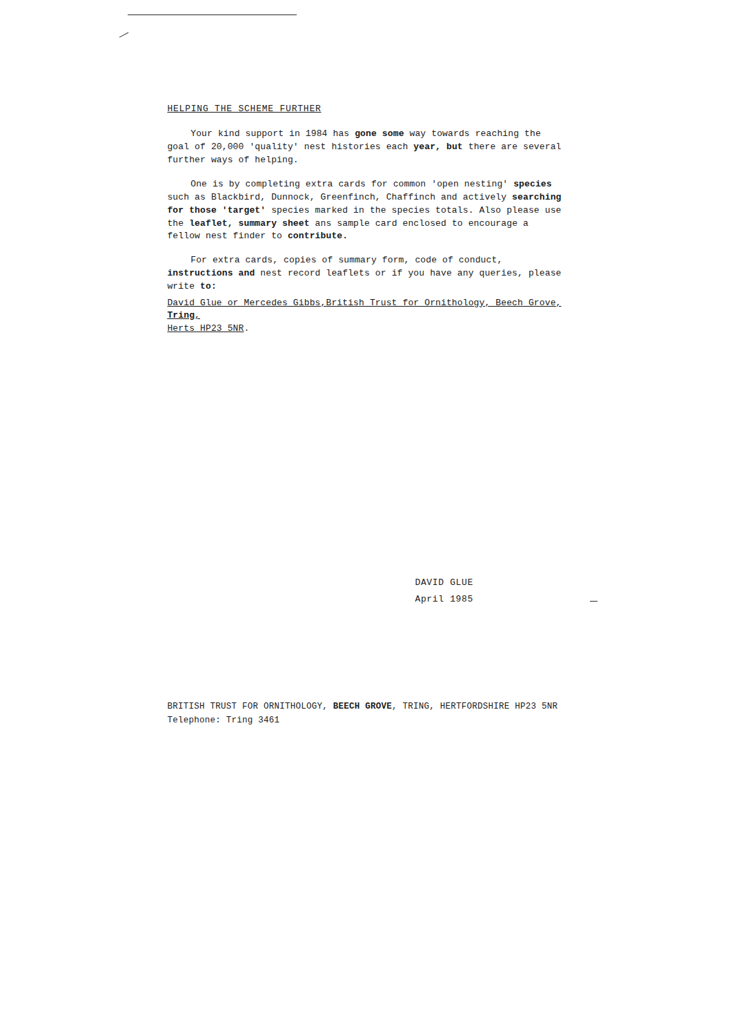HELPING THE SCHEME FURTHER
Your kind support in 1984 has gone some way towards reaching the goal of 20,000 'quality' nest histories each year, but there are several further ways of helping.
One is by completing extra cards for common 'open nesting' species such as Blackbird, Dunnock, Greenfinch, Chaffinch and actively searching for those 'target' species marked in the species totals. Also please use the leaflet, summary sheet ans sample card enclosed to encourage a fellow nest finder to contribute.
For extra cards, copies of summary form, code of conduct, instructions and nest record leaflets or if you have any queries, please write to:
David Glue or Mercedes Gibbs,British Trust for Ornithology, Beech Grove, Tring,
Herts HP23 5NR.
DAVID GLUE
April 1985
BRITISH TRUST FOR ORNITHOLOGY, BEECH GROVE, TRING, HERTFORDSHIRE HP23 5NR
Telephone: Tring 3461